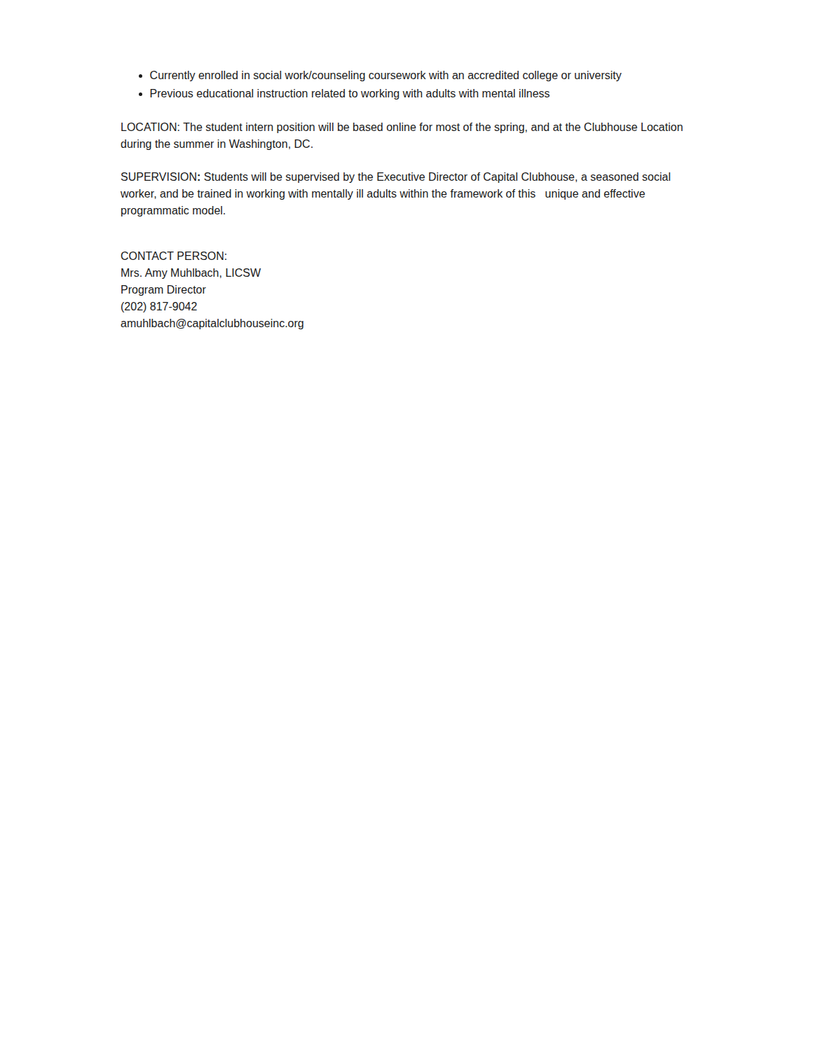Currently enrolled in social work/counseling coursework with an accredited college or university
Previous educational instruction related to working with adults with mental illness
LOCATION: The student intern position will be based online for most of the spring, and at the Clubhouse Location during the summer in Washington, DC.
SUPERVISION: Students will be supervised by the Executive Director of Capital Clubhouse, a seasoned social worker, and be trained in working with mentally ill adults within the framework of this unique and effective programmatic model.
CONTACT PERSON:
Mrs. Amy Muhlbach, LICSW
Program Director
(202) 817-9042
amuhlbach@capitalclubhouseinc.org